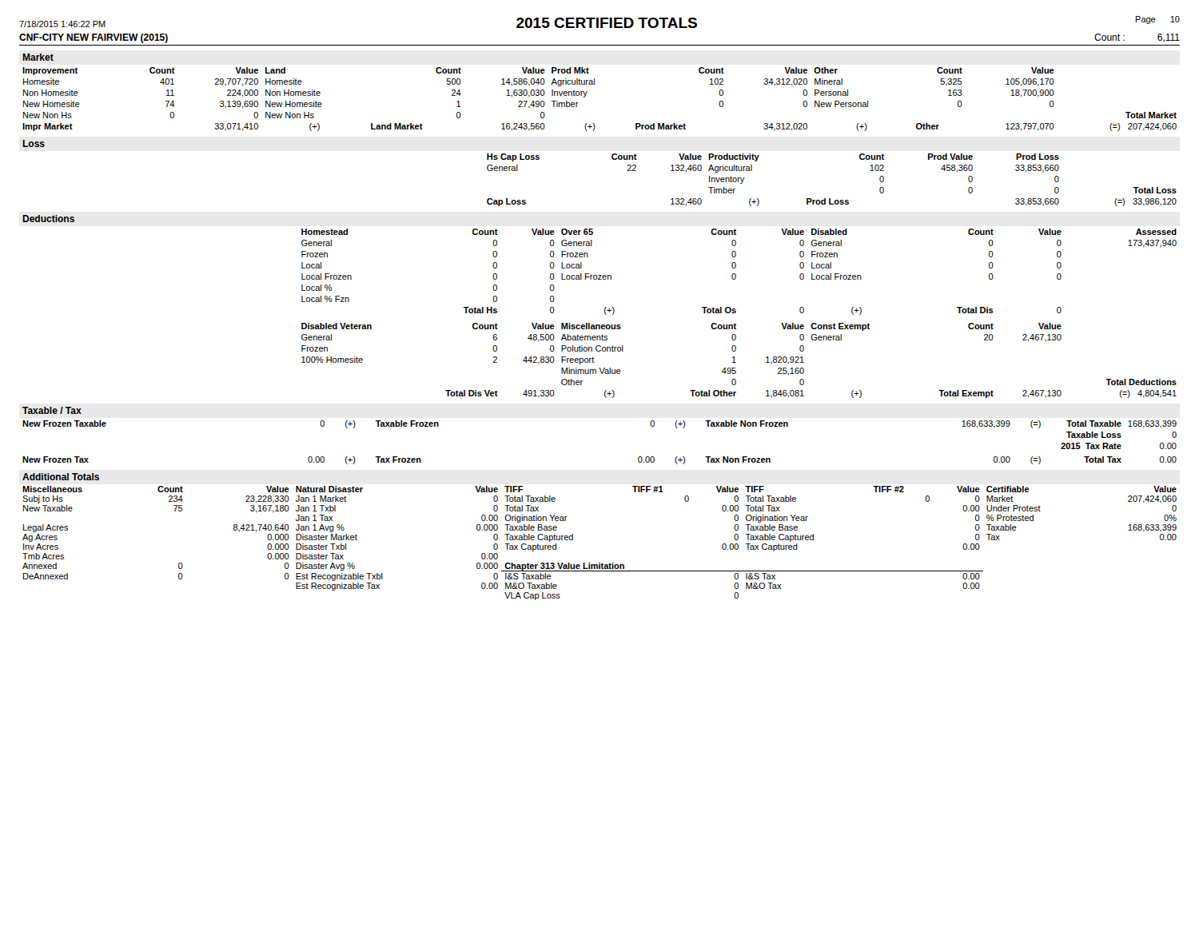7/18/2015 1:46:22 PM
2015 CERTIFIED TOTALS
Page10
CNF-CITY NEW FAIRVIEW (2015)
Count :6,111
Market
| Improvement | Count | Value | Land | Count | Value | Prod Mkt | Count | Value | Other | Count | Value | |
| Homesite | 401 | 29,707,720 | Homesite | 500 | 14,586,040 | Agricultural | 102 | 34,312,020 | Mineral | 5,325 | 105,096,170 | |
| Non Homesite | 11 | 224,000 | Non Homesite | 24 | 1,630,030 | Inventory | 0 | 0 | Personal | 163 | 18,700,900 | |
| New Homesite | 74 | 3,139,690 | New Homesite | 1 | 27,490 | Timber | 0 | 0 | New Personal | 0 | 0 | |
| New Non Hs | 0 | 0 | New Non Hs | 0 | 0 | | | | | | | Total Market |
| Impr Market | | 33,071,410 | (+) | Land Market | 16,243,560 | (+) | Prod Market | 34,312,020 | (+) | Other | 123,797,070 | (=) 207,424,060 |
Loss
| | | Hs Cap Loss | Count | Value | Productivity | Count | Prod Value | Prod Loss | |
| | | General | 22 | 132,460 | Agricultural | 102 | 458,360 | 33,853,660 | |
| | | | | | Inventory | 0 | 0 | 0 | |
| | | | | | Timber | 0 | 0 | 0 | Total Loss |
| | | Cap Loss | | 132,460 | (+) | Prod Loss | | 33,853,660 | (=) 33,986,120 |
Deductions
| | Homestead | Count | Value | Over 65 | Count | Value | Disabled | Count | Value | Assessed |
| | General | 0 | 0 | General | 0 | 0 | General | 0 | 0 | 173,437,940 |
| | Frozen | 0 | 0 | Frozen | 0 | 0 | Frozen | 0 | 0 | |
| | Local | 0 | 0 | Local | 0 | 0 | Local | 0 | 0 | |
| | Local Frozen | 0 | 0 | Local Frozen | 0 | 0 | Local Frozen | 0 | 0 | |
| | Local % | 0 | 0 | | | | | | | |
| | Local % Fzn | 0 | 0 | | | | | | | |
| | | Total Hs | 0 | (+) | Total Os | 0 | (+) | Total Dis | 0 | |
| | Disabled Veteran | Count | Value | Miscellaneous | Count | Value | Const Exempt | Count | Value | |
| | General | 6 | 48,500 | Abatements | 0 | 0 | General | 20 | 2,467,130 | |
| | Frozen | 0 | 0 | Polution Control | 0 | 0 | | | | |
| | 100% Homesite | 2 | 442,830 | Freeport | 1 | 1,820,921 | | | | |
| | | | | Minimum Value | 495 | 25,160 | | | | |
| | | | | Other | 0 | 0 | | | | Total Deductions |
| | | Total Dis Vet | 491,330 | (+) | Total Other | 1,846,081 | (+) | Total Exempt | 2,467,130 | (=) 4,804,541 |
Taxable / Tax
| New Frozen Taxable | 0 | (+) | Taxable Frozen | 0 | (+) | Taxable Non Frozen | 168,633,399 | (=) | Total Taxable | 168,633,399 |
| | Taxable Loss | 0 |
| | 2015 Tax Rate | 0.00 |
| New Frozen Tax | 0.00 | (+) | Tax Frozen | 0.00 | (+) | Tax Non Frozen | 0.00 | (=) | Total Tax | 0.00 |
Additional Totals
| Miscellaneous | Count | Value | Natural Disaster | Value | TIFF | TIFF #1 | Value | TIFF | TIFF #2 | Value | Certifiable | Value |
| Subj to Hs | 234 | 23,228,330 | Jan 1 Market | 0 | Total Taxable | 0 | 0 | Total Taxable | 0 | 0 | Market | 207,424,060 |
| New Taxable | 75 | 3,167,180 | Jan 1 Txbl | 0 | Total Tax | | 0.00 | Total Tax | | 0.00 | Under Protest | 0 |
| | | | Jan 1 Tax | 0.00 | Origination Year | | 0 | Origination Year | | 0 | % Protested | 0% |
| Legal Acres | | 8,421,740.640 | Jan 1 Avg % | 0.000 | Taxable Base | | 0 | Taxable Base | | 0 | Taxable | 168,633,399 |
| Ag Acres | | 0.000 | Disaster Market | 0 | Taxable Captured | | 0 | Taxable Captured | | 0 | Tax | 0.00 |
| Inv Acres | | 0.000 | Disaster Txbl | 0 | Tax Captured | | 0.00 | Tax Captured | | 0.00 | | |
| Tmb Acres | | 0.000 | Disaster Tax | 0.00 | |
| Annexed | 0 | 0 | Disaster Avg % | 0.000 | Chapter 313 Value Limitation |
| DeAnnexed | 0 | 0 | Est Recognizable Txbl | 0 | I&S Taxable | | 0 | I&S Tax | | 0.00 | | |
| | Est Recognizable Tax | 0.00 | M&O Taxable | | 0 | M&O Tax | | 0.00 | | |
| | VLA Cap Loss | | 0 | |